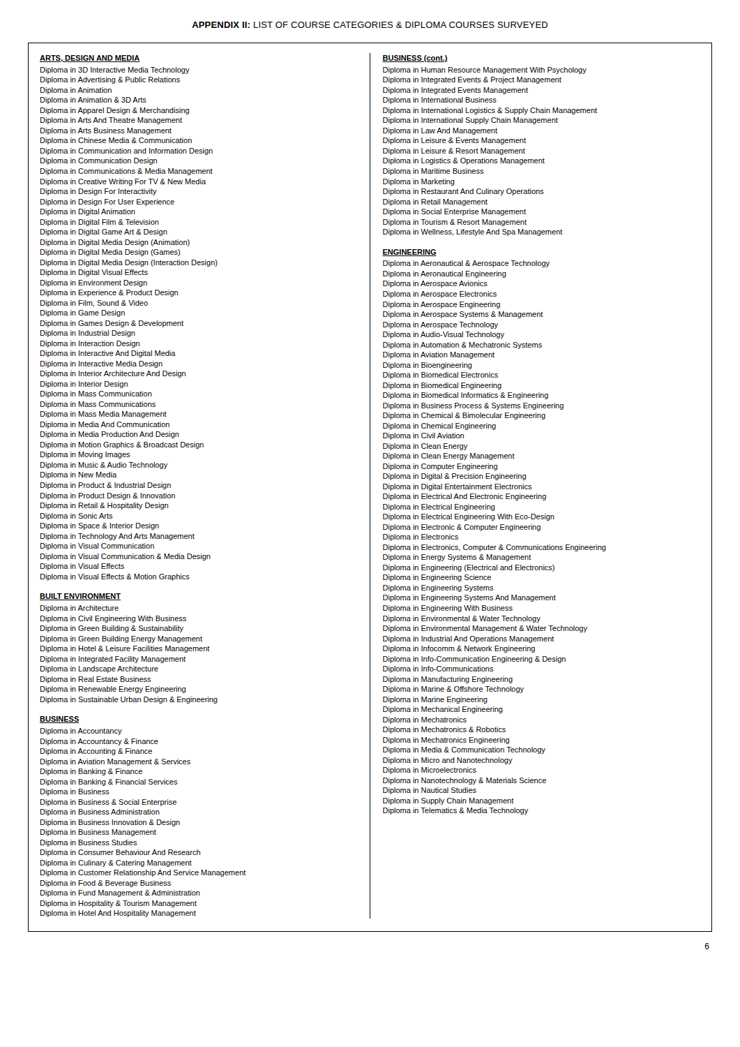APPENDIX II: LIST OF COURSE CATEGORIES & DIPLOMA COURSES SURVEYED
ARTS, DESIGN AND MEDIA
Diploma in 3D Interactive Media Technology
Diploma in Advertising & Public Relations
Diploma in Animation
Diploma in Animation & 3D Arts
Diploma in Apparel Design & Merchandising
Diploma in Arts And Theatre Management
Diploma in Arts Business Management
Diploma in Chinese Media & Communication
Diploma in Communication and Information Design
Diploma in Communication Design
Diploma in Communications & Media Management
Diploma in Creative Writing For TV & New Media
Diploma in Design For Interactivity
Diploma in Design For User Experience
Diploma in Digital Animation
Diploma in Digital Film & Television
Diploma in Digital Game Art & Design
Diploma in Digital Media Design (Animation)
Diploma in Digital Media Design (Games)
Diploma in Digital Media Design (Interaction Design)
Diploma in Digital Visual Effects
Diploma in Environment Design
Diploma in Experience & Product Design
Diploma in Film, Sound & Video
Diploma in Game Design
Diploma in Games Design & Development
Diploma in Industrial Design
Diploma in Interaction Design
Diploma in Interactive And Digital Media
Diploma in Interactive Media Design
Diploma in Interior Architecture And Design
Diploma in Interior Design
Diploma in Mass Communication
Diploma in Mass Communications
Diploma in Mass Media Management
Diploma in Media And Communication
Diploma in Media Production And Design
Diploma in Motion Graphics & Broadcast Design
Diploma in Moving Images
Diploma in Music & Audio Technology
Diploma in New Media
Diploma in Product & Industrial Design
Diploma in Product Design & Innovation
Diploma in Retail & Hospitality Design
Diploma in Sonic Arts
Diploma in Space & Interior Design
Diploma in Technology And Arts Management
Diploma in Visual Communication
Diploma in Visual Communication & Media Design
Diploma in Visual Effects
Diploma in Visual Effects & Motion Graphics
BUILT ENVIRONMENT
Diploma in Architecture
Diploma in Civil Engineering With Business
Diploma in Green Building & Sustainability
Diploma in Green Building Energy Management
Diploma in Hotel & Leisure Facilities Management
Diploma in Integrated Facility Management
Diploma in Landscape Architecture
Diploma in Real Estate Business
Diploma in Renewable Energy Engineering
Diploma in Sustainable Urban Design & Engineering
BUSINESS
Diploma in Accountancy
Diploma in Accountancy & Finance
Diploma in Accounting & Finance
Diploma in Aviation Management & Services
Diploma in Banking & Finance
Diploma in Banking & Financial Services
Diploma in Business
Diploma in Business & Social Enterprise
Diploma in Business Administration
Diploma in Business Innovation & Design
Diploma in Business Management
Diploma in Business Studies
Diploma in Consumer Behaviour And Research
Diploma in Culinary & Catering Management
Diploma in Customer Relationship And Service Management
Diploma in Food & Beverage Business
Diploma in Fund Management & Administration
Diploma in Hospitality & Tourism Management
Diploma in Hotel And Hospitality Management
BUSINESS (cont.)
Diploma in Human Resource Management With Psychology
Diploma in Integrated Events & Project Management
Diploma in Integrated Events Management
Diploma in International Business
Diploma in International Logistics & Supply Chain Management
Diploma in International Supply Chain Management
Diploma in Law And Management
Diploma in Leisure & Events Management
Diploma in Leisure & Resort Management
Diploma in Logistics & Operations Management
Diploma in Maritime Business
Diploma in Marketing
Diploma in Restaurant And Culinary Operations
Diploma in Retail Management
Diploma in Social Enterprise Management
Diploma in Tourism & Resort Management
Diploma in Wellness, Lifestyle And Spa Management
ENGINEERING
Diploma in Aeronautical & Aerospace Technology
Diploma in Aeronautical Engineering
Diploma in Aerospace Avionics
Diploma in Aerospace Electronics
Diploma in Aerospace Engineering
Diploma in Aerospace Systems & Management
Diploma in Aerospace Technology
Diploma in Audio-Visual Technology
Diploma in Automation & Mechatronic Systems
Diploma in Aviation Management
Diploma in Bioengineering
Diploma in Biomedical Electronics
Diploma in Biomedical Engineering
Diploma in Biomedical Informatics & Engineering
Diploma in Business Process & Systems Engineering
Diploma in Chemical & Bimolecular Engineering
Diploma in Chemical Engineering
Diploma in Civil Aviation
Diploma in Clean Energy
Diploma in Clean Energy Management
Diploma in Computer Engineering
Diploma in Digital & Precision Engineering
Diploma in Digital Entertainment Electronics
Diploma in Electrical And Electronic Engineering
Diploma in Electrical Engineering
Diploma in Electrical Engineering With Eco-Design
Diploma in Electronic & Computer Engineering
Diploma in Electronics
Diploma in Electronics, Computer & Communications Engineering
Diploma in Energy Systems & Management
Diploma in Engineering (Electrical and Electronics)
Diploma in Engineering Science
Diploma in Engineering Systems
Diploma in Engineering Systems And Management
Diploma in Engineering With Business
Diploma in Environmental & Water Technology
Diploma in Environmental Management & Water Technology
Diploma in Industrial And Operations Management
Diploma in Infocomm & Network Engineering
Diploma in Info-Communication Engineering & Design
Diploma in Info-Communications
Diploma in Manufacturing Engineering
Diploma in Marine & Offshore Technology
Diploma in Marine Engineering
Diploma in Mechanical Engineering
Diploma in Mechatronics
Diploma in Mechatronics & Robotics
Diploma in Mechatronics Engineering
Diploma in Media & Communication Technology
Diploma in Micro and Nanotechnology
Diploma in Microelectronics
Diploma in Nanotechnology & Materials Science
Diploma in Nautical Studies
Diploma in Supply Chain Management
Diploma in Telematics & Media Technology
6